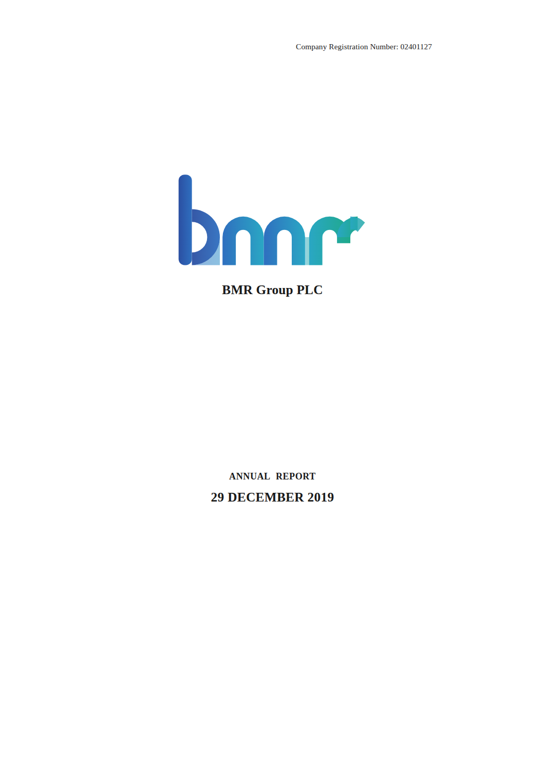Company Registration Number: 02401127
BMR Group PLC
ANNUAL REPORT
29 DECEMBER 2019